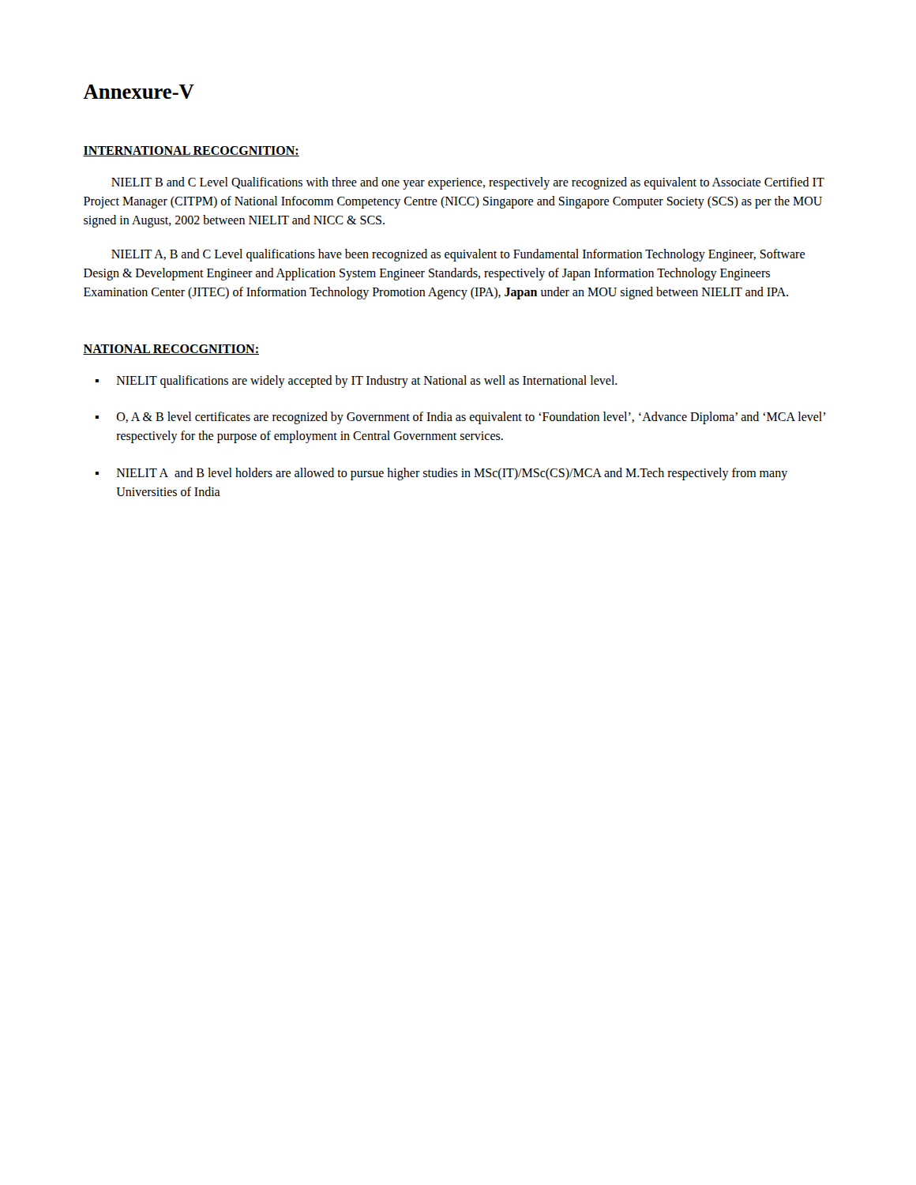Annexure-V
INTERNATIONAL RECOCGNITION:
NIELIT B and C Level Qualifications with three and one year experience, respectively are recognized as equivalent to Associate Certified IT Project Manager (CITPM) of National Infocomm Competency Centre (NICC) Singapore and Singapore Computer Society (SCS) as per the MOU signed in August, 2002 between NIELIT and NICC & SCS.
NIELIT A, B and C Level qualifications have been recognized as equivalent to Fundamental Information Technology Engineer, Software Design & Development Engineer and Application System Engineer Standards, respectively of Japan Information Technology Engineers Examination Center (JITEC) of Information Technology Promotion Agency (IPA), Japan under an MOU signed between NIELIT and IPA.
NATIONAL RECOCGNITION:
NIELIT qualifications are widely accepted by IT Industry at National as well as International level.
O, A & B level certificates are recognized by Government of India as equivalent to ‘Foundation level’, ‘Advance Diploma’ and ‘MCA level’ respectively for the purpose of employment in Central Government services.
NIELIT A and B level holders are allowed to pursue higher studies in MSc(IT)/MSc(CS)/MCA and M.Tech respectively from many Universities of India